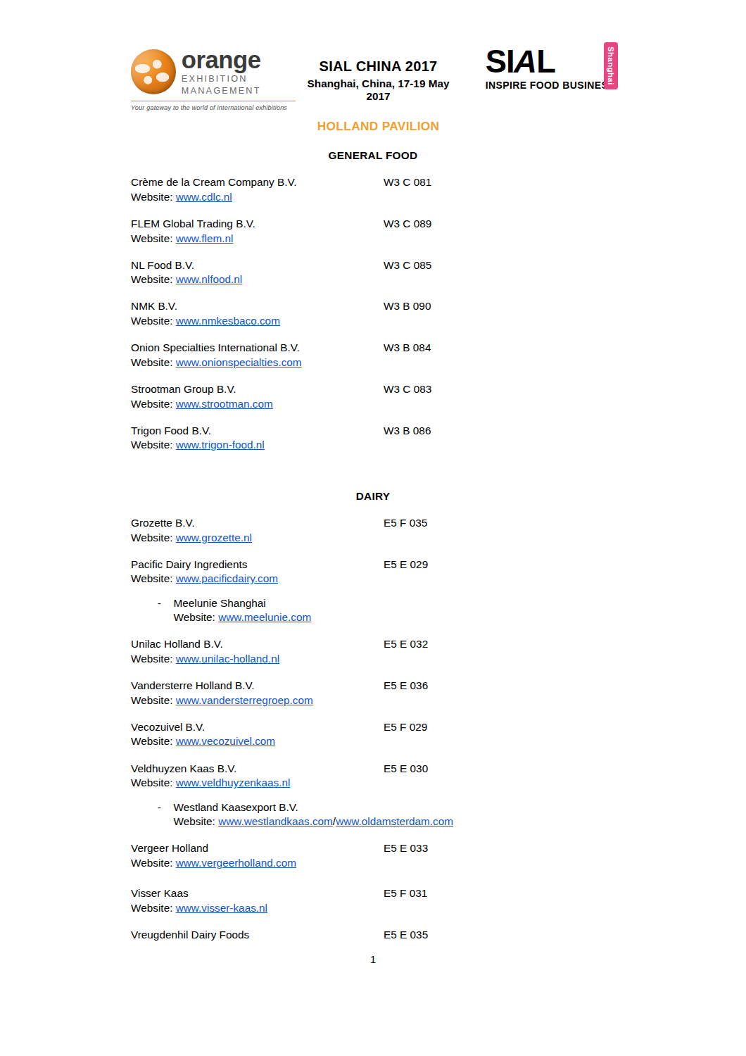orange
EXHIBITION
MANAGEMENT
Your gateway to the world of international exhibitions
SIAL CHINA 2017
Shanghai, China, 17-19 May 2017
HOLLAND PAVILION
Shanghai
SIAL
INSPIRE FOOD BUSINESS
GENERAL FOOD
Crème de la Cream Company B.V. Website: www.cdlc.nl
W3 C 081
FLEM Global Trading B.V. Website: www.flem.nl
W3 C 089
NL Food B.V. Website: www.nlfood.nl
W3 C 085
NMK B.V. Website: www.nmkesbaco.com
W3 B 090
Onion Specialties International B.V. Website: www.onionspecialties.com
W3 B 084
Strootman Group B.V. Website: www.strootman.com
W3 C 083
Trigon Food B.V. Website: www.trigon-food.nl
W3 B 086
DAIRY
Grozette B.V. Website: www.grozette.nl
E5 F 035
Pacific Dairy Ingredients Website: www.pacificdairy.com
E5 E 029
-Meelunie Shanghai Website: www.meelunie.com
Unilac Holland B.V. Website: www.unilac-holland.nl
E5 E 032
Vandersterre Holland B.V. Website: www.vandersterregroep.com
E5 E 036
Vecozuivel B.V. Website: www.vecozuivel.com
E5 F 029
Veldhuyzen Kaas B.V. Website: www.veldhuyzenkaas.nl
E5 E 030
-Westland Kaasexport B.V. Website: www.westlandkaas.com/www.oldamsterdam.com
Vergeer Holland Website: www.vergeerholland.com
E5 E 033
Visser Kaas Website: www.visser-kaas.nl
E5 F 031
Vreugdenhil Dairy Foods
E5 E 035
1